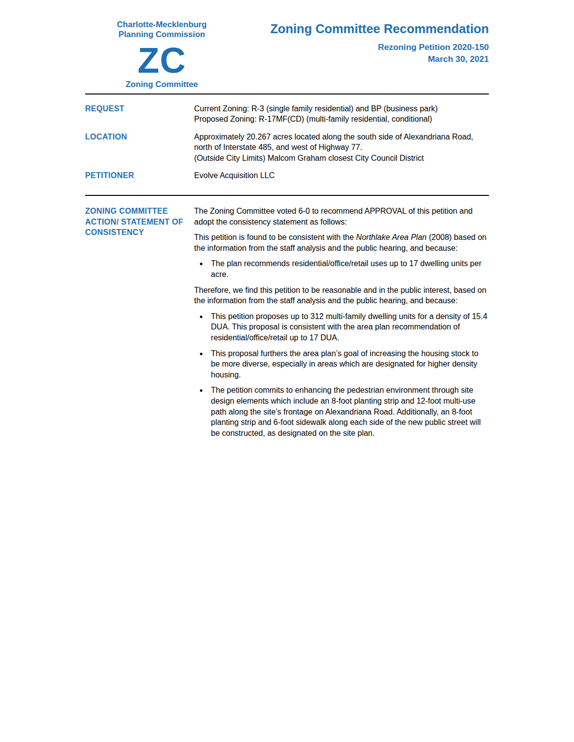Charlotte-Mecklenburg
Planning Commission
ZC
Zoning Committee
Zoning Committee Recommendation
Rezoning Petition 2020-150
March 30, 2021
| REQUEST | Current Zoning: R-3 (single family residential) and BP (business park) Proposed Zoning: R-17MF(CD) (multi-family residential, conditional) |
| LOCATION | Approximately 20.267 acres located along the south side of Alexandriana Road, north of Interstate 485, and west of Highway 77. (Outside City Limits) Malcom Graham closest City Council District |
| PETITIONER | Evolve Acquisition LLC |
| ZONING COMMITTEE ACTION/ STATEMENT OF CONSISTENCY | The Zoning Committee voted 6-0 to recommend APPROVAL of this petition and adopt the consistency statement as follows: This petition is found to be consistent with the Northlake Area Plan (2008) based on the information from the staff analysis and the public hearing, and because: The plan recommends residential/office/retail uses up to 17 dwelling units per acre. Therefore, we find this petition to be reasonable and in the public interest, based on the information from the staff analysis and the public hearing, and because: This petition proposes up to 312 multi-family dwelling units for a density of 15.4 DUA. This proposal is consistent with the area plan recommendation of residential/office/retail up to 17 DUA. This proposal furthers the area plan’s goal of increasing the housing stock to be more diverse, especially in areas which are designated for higher density housing. The petition commits to enhancing the pedestrian environment through site design elements which include an 8-foot planting strip and 12-foot multi-use path along the site’s frontage on Alexandriana Road. Additionally, an 8-foot planting strip and 6-foot sidewalk along each side of the new public street will be constructed, as designated on the site plan. |